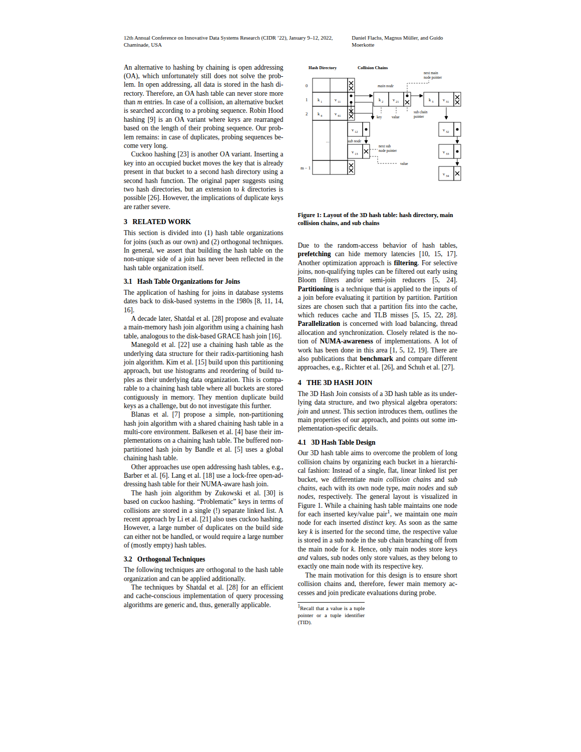12th Annual Conference on Innovative Data Systems Research (CIDR ’22), January 9–12, 2022, Chaminade, USA
Daniel Flachs, Magnus Müller, and Guido Moerkotte
An alternative to hashing by chaining is open addressing (OA), which unfortunately still does not solve the problem. In open addressing, all data is stored in the hash directory. Therefore, an OA hash table can never store more than m entries. In case of a collision, an alternative bucket is searched according to a probing sequence. Robin Hood hashing [9] is an OA variant where keys are rearranged based on the length of their probing sequence. Our problem remains: in case of duplicates, probing sequences become very long.
Cuckoo hashing [23] is another OA variant. Inserting a key into an occupied bucket moves the key that is already present in that bucket to a second hash directory using a second hash function. The original paper suggests using two hash directories, but an extension to k directories is possible [26]. However, the implications of duplicate keys are rather severe.
3 RELATED WORK
This section is divided into (1) hash table organizations for joins (such as our own) and (2) orthogonal techniques. In general, we assert that building the hash table on the non-unique side of a join has never been reflected in the hash table organization itself.
3.1 Hash Table Organizations for Joins
The application of hashing for joins in database systems dates back to disk-based systems in the 1980s [8, 11, 14, 16].
A decade later, Shatdal et al. [28] propose and evaluate a main-memory hash join algorithm using a chaining hash table, analogous to the disk-based GRACE hash join [16].
Manegold et al. [22] use a chaining hash table as the underlying data structure for their radix-partitioning hash join algorithm. Kim et al. [15] build upon this partitioning approach, but use histograms and reordering of build tuples as their underlying data organization. This is comparable to a chaining hash table where all buckets are stored contiguously in memory. They mention duplicate build keys as a challenge, but do not investigate this further.
Blanas et al. [7] propose a simple, non-partitioning hash join algorithm with a shared chaining hash table in a multi-core environment. Balkesen et al. [4] base their implementations on a chaining hash table. The buffered non-partitioned hash join by Bandle et al. [5] uses a global chaining hash table.
Other approaches use open addressing hash tables, e.g., Barber et al. [6]. Lang et al. [18] use a lock-free open-addressing hash table for their NUMA-aware hash join.
The hash join algorithm by Zukowski et al. [30] is based on cuckoo hashing. “Problematic” keys in terms of collisions are stored in a single (!) separate linked list. A recent approach by Li et al. [21] also uses cuckoo hashing. However, a large number of duplicates on the build side can either not be handled, or would require a large number of (mostly empty) hash tables.
3.2 Orthogonal Techniques
The following techniques are orthogonal to the hash table organization and can be applied additionally.
The techniques by Shatdal et al. [28] for an efficient and cache-conscious implementation of query processing algorithms are generic and, thus, generally applicable.
Hash Directory Collision Chains next main node pointer 0 1 2 m − 1 ... k1 v11 k4 v41 main node k2 v21 k3 v31 key value sub chain pointer v12 sub node v13 next sub node pointer value v32 v33 v34
Figure 1: Layout of the 3D hash table: hash directory, main collision chains, and sub chains
Due to the random-access behavior of hash tables, prefetching can hide memory latencies [10, 15, 17]. Another optimization approach is filtering. For selective joins, non-qualifying tuples can be filtered out early using Bloom filters and/or semi-join reducers [5, 24]. Partitioning is a technique that is applied to the inputs of a join before evaluating it partition by partition. Partition sizes are chosen such that a partition fits into the cache, which reduces cache and TLB misses [5, 15, 22, 28]. Parallelization is concerned with load balancing, thread allocation and synchronization. Closely related is the notion of NUMA-awareness of implementations. A lot of work has been done in this area [1, 5, 12, 19]. There are also publications that benchmark and compare different approaches, e.g., Richter et al. [26], and Schuh et al. [27].
4 THE 3D HASH JOIN
The 3D Hash Join consists of a 3D hash table as its underlying data structure, and two physical algebra operators: join and unnest. This section introduces them, outlines the main properties of our approach, and points out some implementation-specific details.
4.1 3D Hash Table Design
Our 3D hash table aims to overcome the problem of long collision chains by organizing each bucket in a hierarchical fashion: Instead of a single, flat, linear linked list per bucket, we differentiate main collision chains and sub chains, each with its own node type, main nodes and sub nodes, respectively. The general layout is visualized in Figure 1. While a chaining hash table maintains one node for each inserted key/value pair1, we maintain one main node for each inserted distinct key. As soon as the same key k is inserted for the second time, the respective value is stored in a sub node in the sub chain branching off from the main node for k. Hence, only main nodes store keys and values, sub nodes only store values, as they belong to exactly one main node with its respective key.
The main motivation for this design is to ensure short collision chains and, therefore, fewer main memory accesses and join predicate evaluations during probe.
1Recall that a value is a tuple pointer or a tuple identifier (TID).